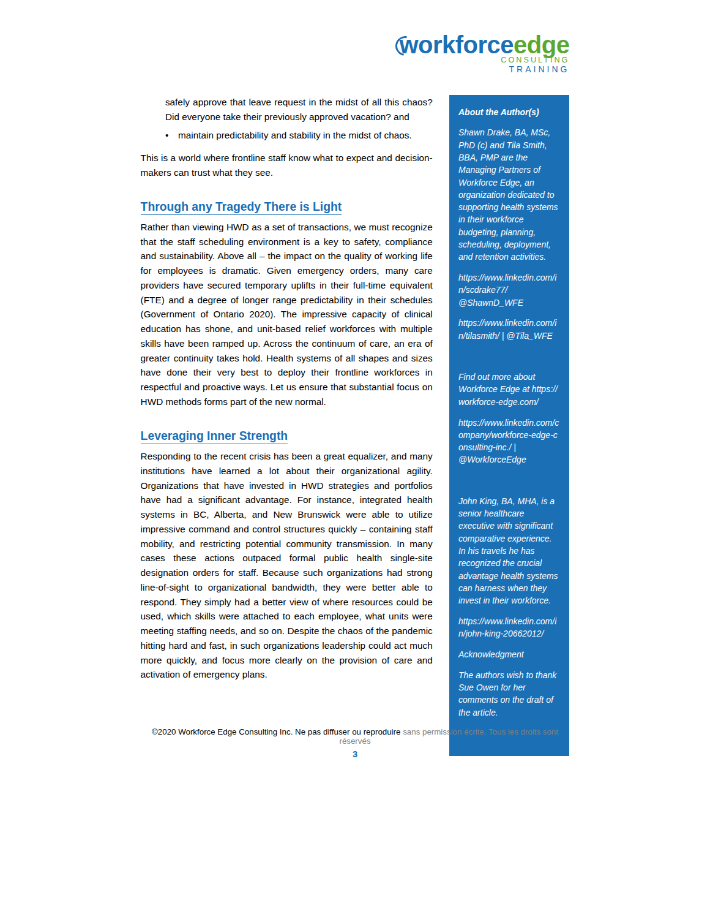workforce edge
CONSULTING
TRAINING
safely approve that leave request in the midst of all this chaos? Did everyone take their previously approved vacation? and
maintain predictability and stability in the midst of chaos.
This is a world where frontline staff know what to expect and decision-makers can trust what they see.
Through any Tragedy There is Light
Rather than viewing HWD as a set of transactions, we must recognize that the staff scheduling environment is a key to safety, compliance and sustainability. Above all – the impact on the quality of working life for employees is dramatic. Given emergency orders, many care providers have secured temporary uplifts in their full-time equivalent (FTE) and a degree of longer range predictability in their schedules (Government of Ontario 2020). The impressive capacity of clinical education has shone, and unit-based relief workforces with multiple skills have been ramped up. Across the continuum of care, an era of greater continuity takes hold. Health systems of all shapes and sizes have done their very best to deploy their frontline workforces in respectful and proactive ways. Let us ensure that substantial focus on HWD methods forms part of the new normal.
Leveraging Inner Strength
Responding to the recent crisis has been a great equalizer, and many institutions have learned a lot about their organizational agility. Organizations that have invested in HWD strategies and portfolios have had a significant advantage. For instance, integrated health systems in BC, Alberta, and New Brunswick were able to utilize impressive command and control structures quickly – containing staff mobility, and restricting potential community transmission. In many cases these actions outpaced formal public health single-site designation orders for staff. Because such organizations had strong line-of-sight to organizational bandwidth, they were better able to respond. They simply had a better view of where resources could be used, which skills were attached to each employee, what units were meeting staffing needs, and so on. Despite the chaos of the pandemic hitting hard and fast, in such organizations leadership could act much more quickly, and focus more clearly on the provision of care and activation of emergency plans.
About the Author(s)
Shawn Drake, BA, MSc, PhD (c) and Tila Smith, BBA, PMP are the Managing Partners of Workforce Edge, an organization dedicated to supporting health systems in their workforce budgeting, planning, scheduling, deployment, and retention activities.
https://www.linkedin.com/in/scdrake77/ @ShawnD_WFE
https://www.linkedin.com/in/tilasmith/ | @Tila_WFE
Find out more about Workforce Edge at https://workforce-edge.com/
https://www.linkedin.com/company/workforce-edge-consulting-inc./ | @WorkforceEdge
John King, BA, MHA, is a senior healthcare executive with significant comparative experience. In his travels he has recognized the crucial advantage health systems can harness when they invest in their workforce.
https://www.linkedin.com/in/john-king-20662012/
Acknowledgment
The authors wish to thank Sue Owen for her comments on the draft of the article.
©2020 Workforce Edge Consulting Inc. Ne pas diffuser ou reproduire sans permission écrite. Tous les droits sont réservés
3